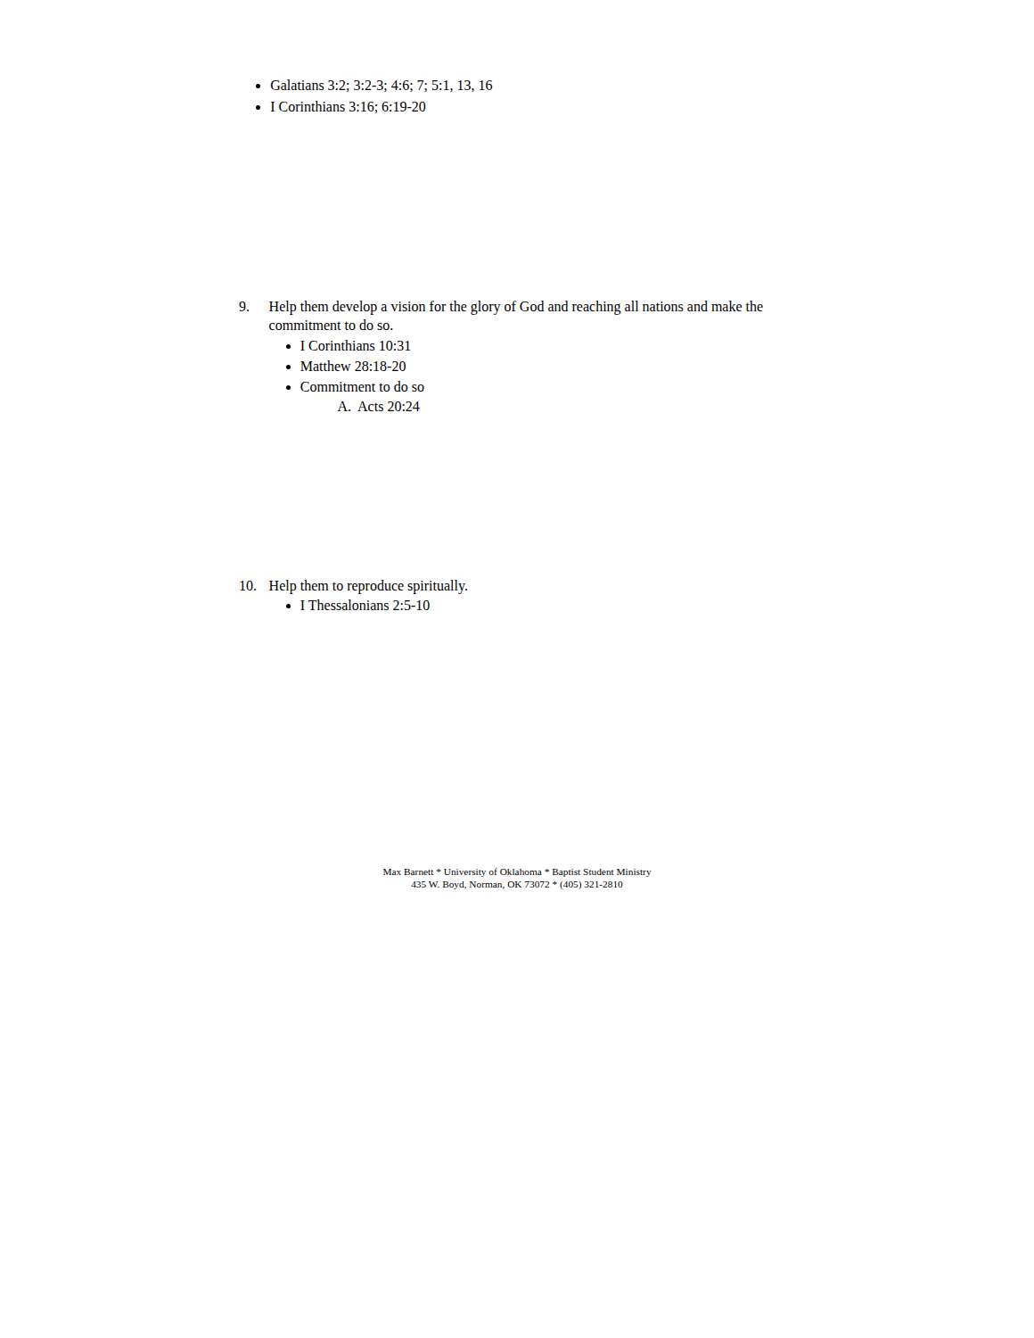Galatians 3:2; 3:2-3; 4:6; 7; 5:1, 13, 16
I Corinthians 3:16; 6:19-20
9.
Help them develop a vision for the glory of God and reaching all nations and make the commitment to do so.
I Corinthians 10:31
Matthew 28:18-20
Commitment to do so
A. Acts 20:24
10.
Help them to reproduce spiritually.
I Thessalonians 2:5-10
Max Barnett * University of Oklahoma * Baptist Student Ministry
435 W. Boyd, Norman, OK 73072 * (405) 321-2810